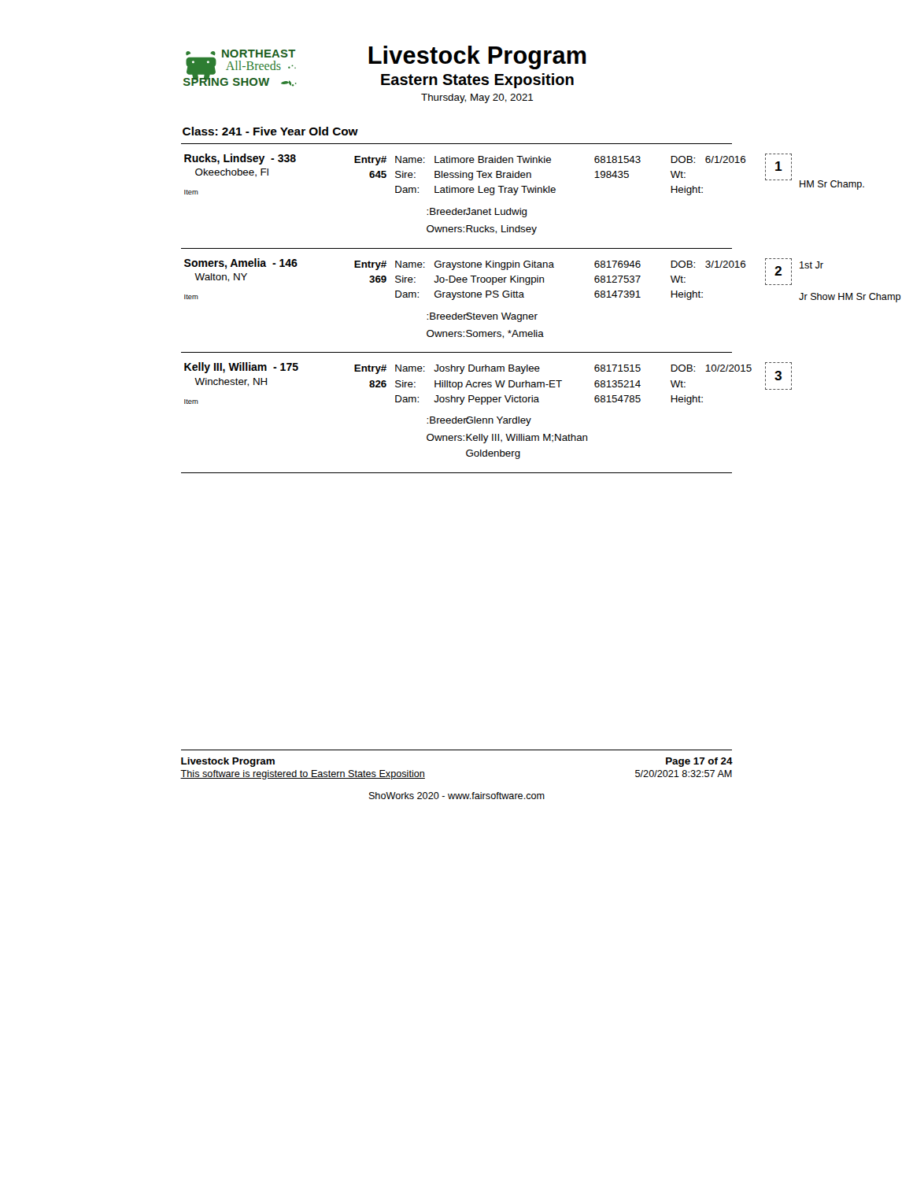NORTHEAST All-Breeds SPRING SHOW
Livestock Program
Eastern States Exposition
Thursday, May 20, 2021
Class: 241 - Five Year Old Cow
Rucks, Lindsey - 338
Okeechobee, Fl
Item
Entry#
645
Name: Latimore Braiden Twinkie
Sire: Blessing Tex Braiden
Dam: Latimore Leg Tray Twinkle
:Breeder: Janet Ludwig
Owners: Rucks, Lindsey
68181543
198435
DOB: 6/1/2016
Wt:
Height:
1
HM Sr Champ.
Somers, Amelia - 146
Walton, NY
Item
Entry#
369
Name: Graystone Kingpin Gitana
Sire: Jo-Dee Trooper Kingpin
Dam: Graystone PS Gitta
:Breeder: Steven Wagner
Owners: Somers, *Amelia
68176946
68127537
68147391
DOB: 3/1/2016
Wt:
Height:
2
1st Jr
Jr Show HM Sr Champ
Kelly III, William - 175
Winchester, NH
Item
Entry#
826
Name: Joshry Durham Baylee
Sire: Hilltop Acres W Durham-ET
Dam: Joshry Pepper Victoria
:Breeder: Glenn Yardley
Owners: Kelly III, William M;Nathan Goldenberg
68171515
68135214
68154785
DOB: 10/2/2015
Wt:
Height:
3
Livestock Program
Page 17 of 24
This software is registered to Eastern States Exposition
5/20/2021 8:32:57 AM
ShoWorks 2020 - www.fairsoftware.com